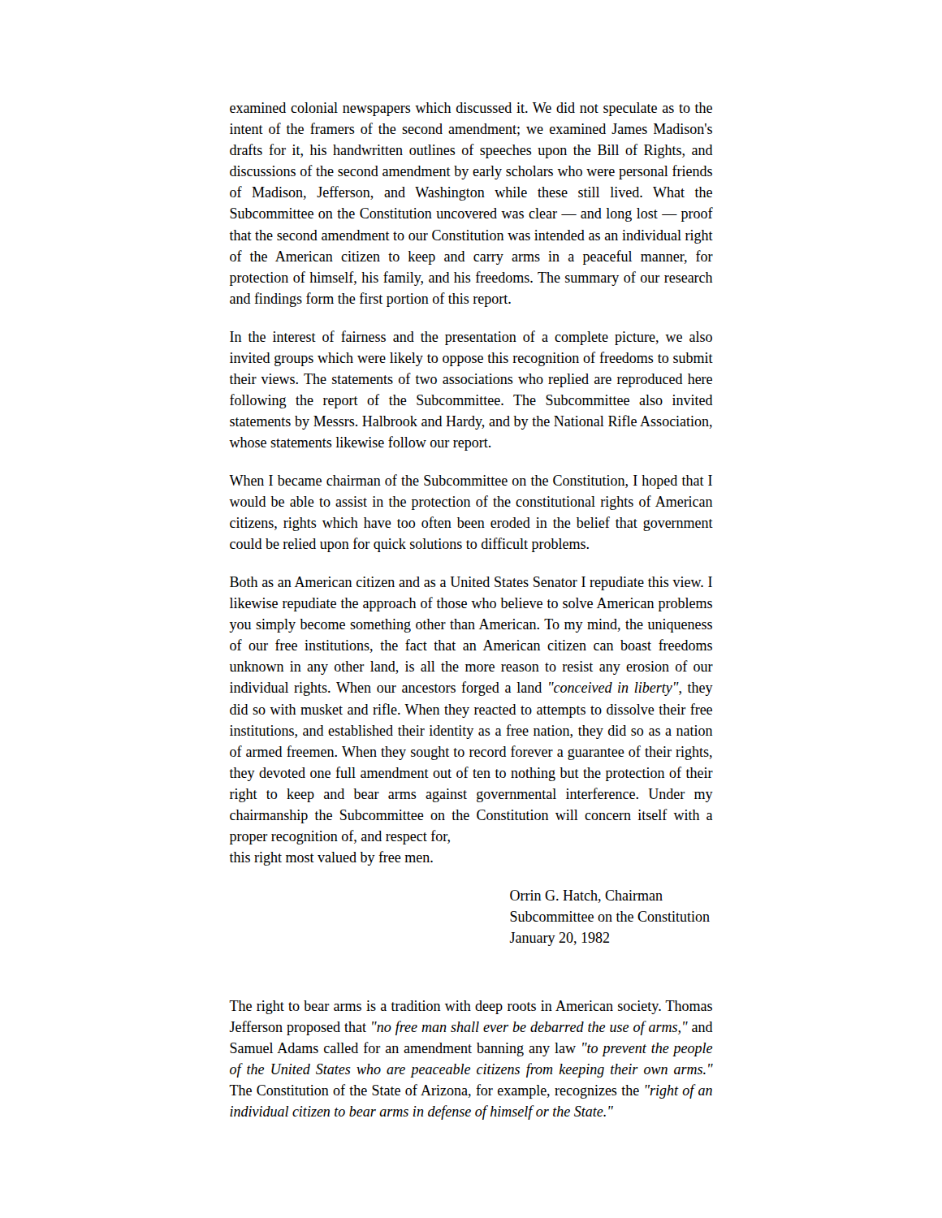examined colonial newspapers which discussed it. We did not speculate as to the intent of the framers of the second amendment; we examined James Madison's drafts for it, his handwritten outlines of speeches upon the Bill of Rights, and discussions of the second amendment by early scholars who were personal friends of Madison, Jefferson, and Washington while these still lived. What the Subcommittee on the Constitution uncovered was clear — and long lost — proof that the second amendment to our Constitution was intended as an individual right of the American citizen to keep and carry arms in a peaceful manner, for protection of himself, his family, and his freedoms. The summary of our research and findings form the first portion of this report.
In the interest of fairness and the presentation of a complete picture, we also invited groups which were likely to oppose this recognition of freedoms to submit their views. The statements of two associations who replied are reproduced here following the report of the Subcommittee. The Subcommittee also invited statements by Messrs. Halbrook and Hardy, and by the National Rifle Association, whose statements likewise follow our report.
When I became chairman of the Subcommittee on the Constitution, I hoped that I would be able to assist in the protection of the constitutional rights of American citizens, rights which have too often been eroded in the belief that government could be relied upon for quick solutions to difficult problems.
Both as an American citizen and as a United States Senator I repudiate this view. I likewise repudiate the approach of those who believe to solve American problems you simply become something other than American. To my mind, the uniqueness of our free institutions, the fact that an American citizen can boast freedoms unknown in any other land, is all the more reason to resist any erosion of our individual rights. When our ancestors forged a land "conceived in liberty", they did so with musket and rifle. When they reacted to attempts to dissolve their free institutions, and established their identity as a free nation, they did so as a nation of armed freemen. When they sought to record forever a guarantee of their rights, they devoted one full amendment out of ten to nothing but the protection of their right to keep and bear arms against governmental interference. Under my chairmanship the Subcommittee on the Constitution will concern itself with a proper recognition of, and respect for,
this right most valued by free men.
Orrin G. Hatch, Chairman Subcommittee on the Constitution January 20, 1982
The right to bear arms is a tradition with deep roots in American society. Thomas Jefferson proposed that "no free man shall ever be debarred the use of arms," and Samuel Adams called for an amendment banning any law "to prevent the people of the United States who are peaceable citizens from keeping their own arms." The Constitution of the State of Arizona, for example, recognizes the "right of an individual citizen to bear arms in defense of himself or the State."